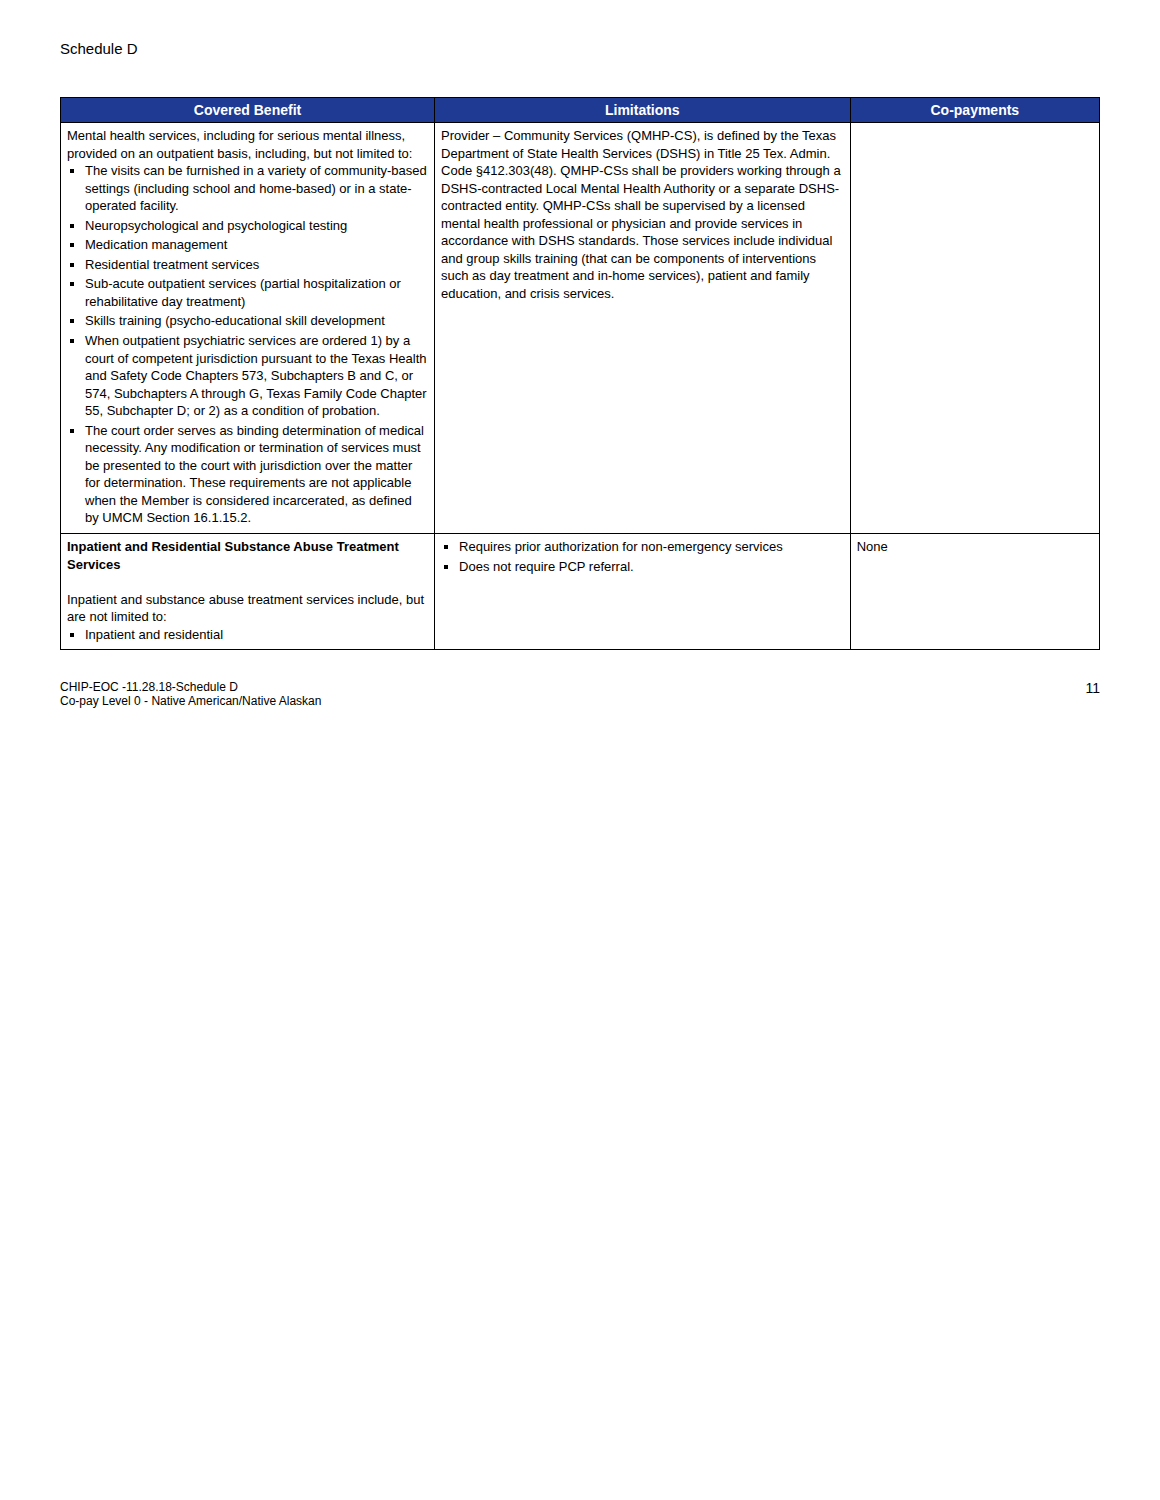Schedule D
| Covered Benefit | Limitations | Co-payments |
| --- | --- | --- |
| Mental health services, including for serious mental illness, provided on an outpatient basis, including, but not limited to: The visits can be furnished in a variety of community-based settings (including school and home-based) or in a state-operated facility. Neuropsychological and psychological testing Medication management Residential treatment services Sub-acute outpatient services (partial hospitalization or rehabilitative day treatment) Skills training (psycho-educational skill development When outpatient psychiatric services are ordered 1) by a court of competent jurisdiction pursuant to the Texas Health and Safety Code Chapters 573, Subchapters B and C, or 574, Subchapters A through G, Texas Family Code Chapter 55, Subchapter D; or 2) as a condition of probation. The court order serves as binding determination of medical necessity. Any modification or termination of services must be presented to the court with jurisdiction over the matter for determination. These requirements are not applicable when the Member is considered incarcerated, as defined by UMCM Section 16.1.15.2. | Provider – Community Services (QMHP-CS), is defined by the Texas Department of State Health Services (DSHS) in Title 25 Tex. Admin. Code §412.303(48). QMHP-CSs shall be providers working through a DSHS-contracted Local Mental Health Authority or a separate DSHS-contracted entity. QMHP-CSs shall be supervised by a licensed mental health professional or physician and provide services in accordance with DSHS standards. Those services include individual and group skills training (that can be components of interventions such as day treatment and in-home services), patient and family education, and crisis services. | |
| Inpatient and Residential Substance Abuse Treatment Services Inpatient and substance abuse treatment services include, but are not limited to: Inpatient and residential | Requires prior authorization for non-emergency services Does not require PCP referral. | None |
CHIP-EOC -11.28.18-Schedule D
Co-pay Level 0 - Native American/Native Alaskan 11